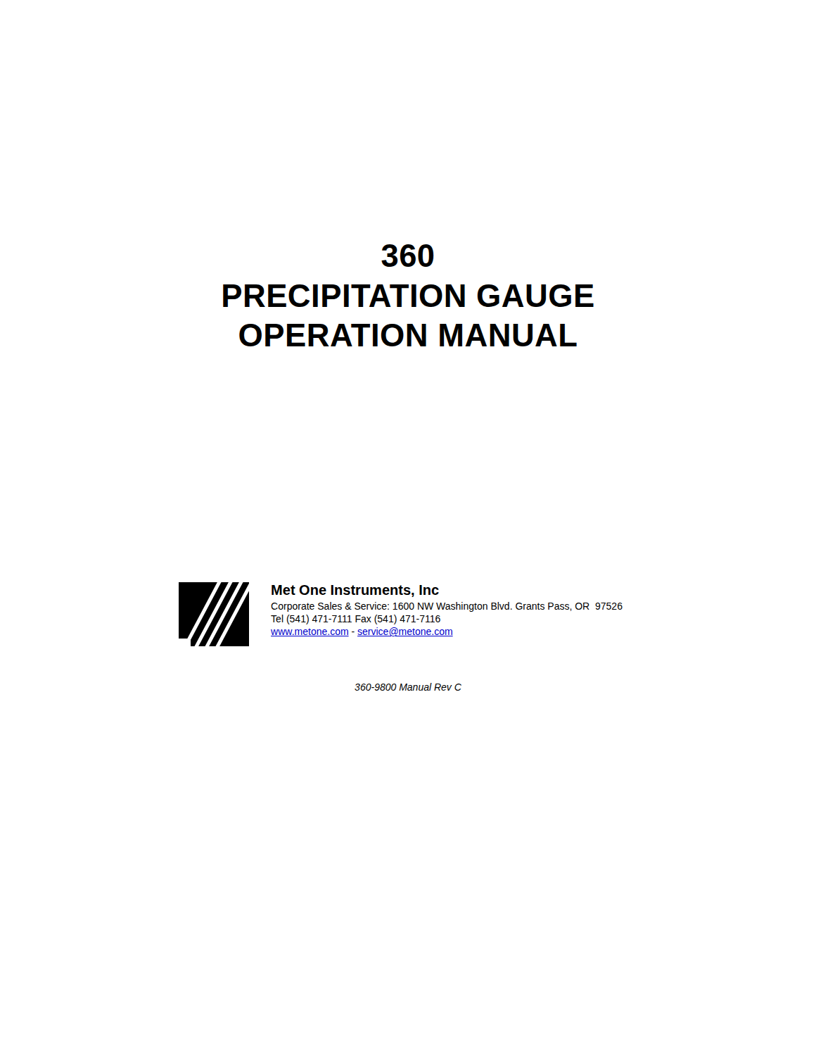360
PRECIPITATION GAUGE
OPERATION MANUAL
Met One Instruments, Inc
Corporate Sales & Service: 1600 NW Washington Blvd. Grants Pass, OR 97526
Tel (541) 471-7111 Fax (541) 471-7116
www.metone.com - service@metone.com
360-9800 Manual Rev C